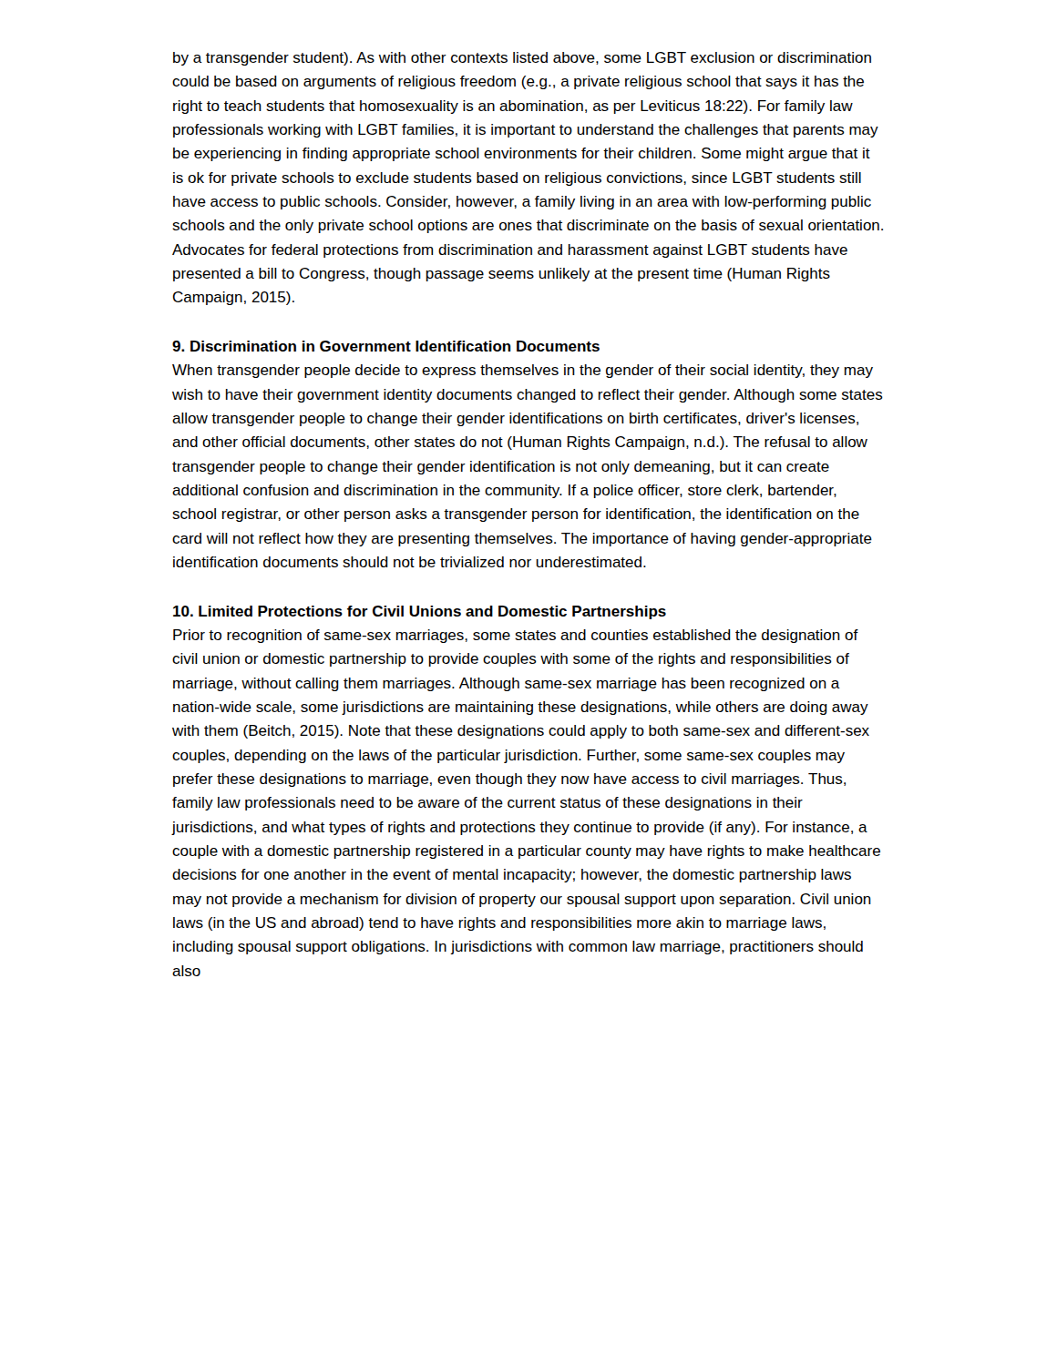by a transgender student). As with other contexts listed above, some LGBT exclusion or discrimination could be based on arguments of religious freedom (e.g., a private religious school that says it has the right to teach students that homosexuality is an abomination, as per Leviticus 18:22). For family law professionals working with LGBT families, it is important to understand the challenges that parents may be experiencing in finding appropriate school environments for their children. Some might argue that it is ok for private schools to exclude students based on religious convictions, since LGBT students still have access to public schools. Consider, however, a family living in an area with low-performing public schools and the only private school options are ones that discriminate on the basis of sexual orientation. Advocates for federal protections from discrimination and harassment against LGBT students have presented a bill to Congress, though passage seems unlikely at the present time (Human Rights Campaign, 2015).
9. Discrimination in Government Identification Documents
When transgender people decide to express themselves in the gender of their social identity, they may wish to have their government identity documents changed to reflect their gender. Although some states allow transgender people to change their gender identifications on birth certificates, driver's licenses, and other official documents, other states do not (Human Rights Campaign, n.d.). The refusal to allow transgender people to change their gender identification is not only demeaning, but it can create additional confusion and discrimination in the community. If a police officer, store clerk, bartender, school registrar, or other person asks a transgender person for identification, the identification on the card will not reflect how they are presenting themselves. The importance of having gender-appropriate identification documents should not be trivialized nor underestimated.
10. Limited Protections for Civil Unions and Domestic Partnerships
Prior to recognition of same-sex marriages, some states and counties established the designation of civil union or domestic partnership to provide couples with some of the rights and responsibilities of marriage, without calling them marriages. Although same-sex marriage has been recognized on a nation-wide scale, some jurisdictions are maintaining these designations, while others are doing away with them (Beitch, 2015). Note that these designations could apply to both same-sex and different-sex couples, depending on the laws of the particular jurisdiction. Further, some same-sex couples may prefer these designations to marriage, even though they now have access to civil marriages. Thus, family law professionals need to be aware of the current status of these designations in their jurisdictions, and what types of rights and protections they continue to provide (if any). For instance, a couple with a domestic partnership registered in a particular county may have rights to make healthcare decisions for one another in the event of mental incapacity; however, the domestic partnership laws may not provide a mechanism for division of property our spousal support upon separation. Civil union laws (in the US and abroad) tend to have rights and responsibilities more akin to marriage laws, including spousal support obligations. In jurisdictions with common law marriage, practitioners should also